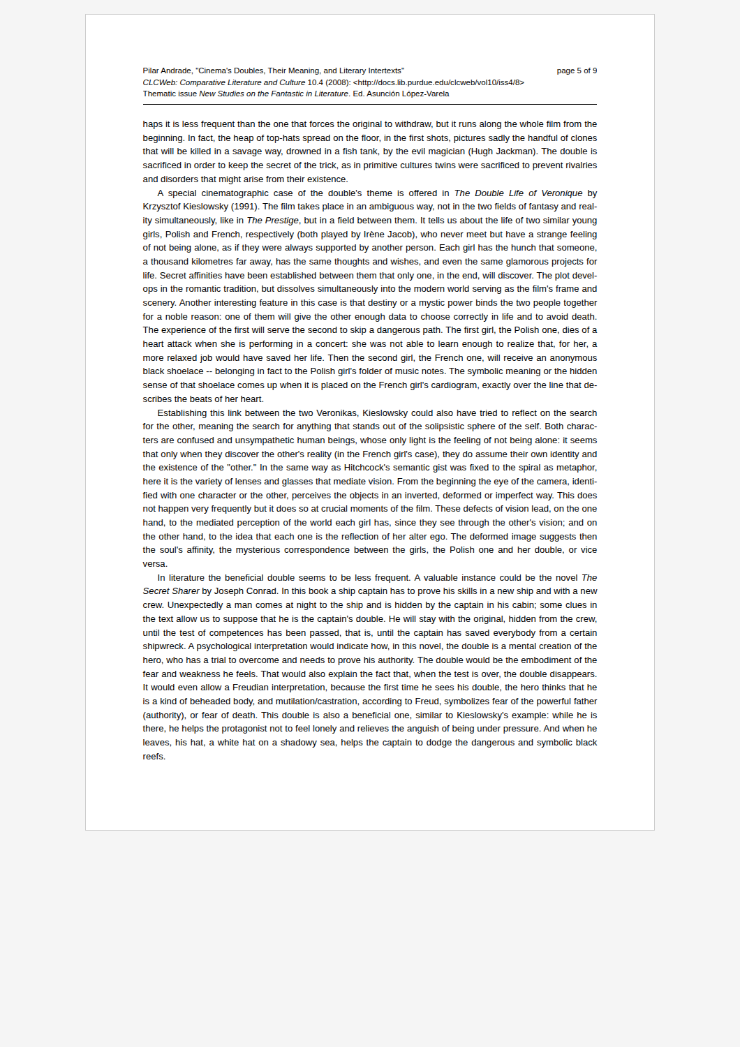page 5 of 9 Pilar Andrade, "Cinema's Doubles, Their Meaning, and Literary Intertexts" CLCWeb: Comparative Literature and Culture 10.4 (2008): <http://docs.lib.purdue.edu/clcweb/vol10/iss4/8> Thematic issue New Studies on the Fantastic in Literature. Ed. Asunción López-Varela
haps it is less frequent than the one that forces the original to withdraw, but it runs along the whole film from the beginning. In fact, the heap of top-hats spread on the floor, in the first shots, pictures sadly the handful of clones that will be killed in a savage way, drowned in a fish tank, by the evil magician (Hugh Jackman). The double is sacrificed in order to keep the secret of the trick, as in primitive cultures twins were sacrificed to prevent rivalries and disorders that might arise from their existence.
A special cinematographic case of the double's theme is offered in The Double Life of Veronique by Krzysztof Kieslowsky (1991). The film takes place in an ambiguous way, not in the two fields of fantasy and reality simultaneously, like in The Prestige, but in a field between them. It tells us about the life of two similar young girls, Polish and French, respectively (both played by Irène Jacob), who never meet but have a strange feeling of not being alone, as if they were always supported by another person. Each girl has the hunch that someone, a thousand kilometres far away, has the same thoughts and wishes, and even the same glamorous projects for life. Secret affinities have been established between them that only one, in the end, will discover. The plot develops in the romantic tradition, but dissolves simultaneously into the modern world serving as the film's frame and scenery. Another interesting feature in this case is that destiny or a mystic power binds the two people together for a noble reason: one of them will give the other enough data to choose correctly in life and to avoid death. The experience of the first will serve the second to skip a dangerous path. The first girl, the Polish one, dies of a heart attack when she is performing in a concert: she was not able to learn enough to realize that, for her, a more relaxed job would have saved her life. Then the second girl, the French one, will receive an anonymous black shoelace -- belonging in fact to the Polish girl's folder of music notes. The symbolic meaning or the hidden sense of that shoelace comes up when it is placed on the French girl's cardiogram, exactly over the line that describes the beats of her heart.
Establishing this link between the two Veronikas, Kieslowsky could also have tried to reflect on the search for the other, meaning the search for anything that stands out of the solipsistic sphere of the self. Both characters are confused and unsympathetic human beings, whose only light is the feeling of not being alone: it seems that only when they discover the other's reality (in the French girl's case), they do assume their own identity and the existence of the "other." In the same way as Hitchcock's semantic gist was fixed to the spiral as metaphor, here it is the variety of lenses and glasses that mediate vision. From the beginning the eye of the camera, identified with one character or the other, perceives the objects in an inverted, deformed or imperfect way. This does not happen very frequently but it does so at crucial moments of the film. These defects of vision lead, on the one hand, to the mediated perception of the world each girl has, since they see through the other's vision; and on the other hand, to the idea that each one is the reflection of her alter ego. The deformed image suggests then the soul's affinity, the mysterious correspondence between the girls, the Polish one and her double, or vice versa.
In literature the beneficial double seems to be less frequent. A valuable instance could be the novel The Secret Sharer by Joseph Conrad. In this book a ship captain has to prove his skills in a new ship and with a new crew. Unexpectedly a man comes at night to the ship and is hidden by the captain in his cabin; some clues in the text allow us to suppose that he is the captain's double. He will stay with the original, hidden from the crew, until the test of competences has been passed, that is, until the captain has saved everybody from a certain shipwreck. A psychological interpretation would indicate how, in this novel, the double is a mental creation of the hero, who has a trial to overcome and needs to prove his authority. The double would be the embodiment of the fear and weakness he feels. That would also explain the fact that, when the test is over, the double disappears. It would even allow a Freudian interpretation, because the first time he sees his double, the hero thinks that he is a kind of beheaded body, and mutilation/castration, according to Freud, symbolizes fear of the powerful father (authority), or fear of death. This double is also a beneficial one, similar to Kieslowsky's example: while he is there, he helps the protagonist not to feel lonely and relieves the anguish of being under pressure. And when he leaves, his hat, a white hat on a shadowy sea, helps the captain to dodge the dangerous and symbolic black reefs.